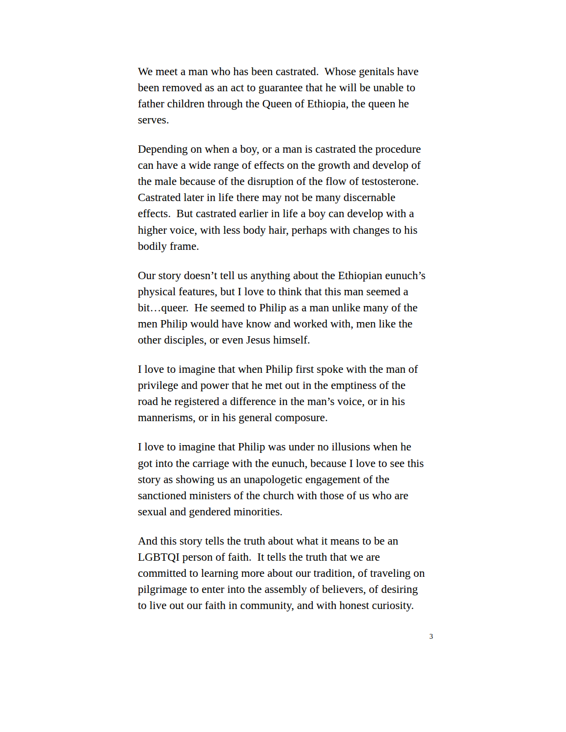We meet a man who has been castrated. Whose genitals have been removed as an act to guarantee that he will be unable to father children through the Queen of Ethiopia, the queen he serves.
Depending on when a boy, or a man is castrated the procedure can have a wide range of effects on the growth and develop of the male because of the disruption of the flow of testosterone. Castrated later in life there may not be many discernable effects. But castrated earlier in life a boy can develop with a higher voice, with less body hair, perhaps with changes to his bodily frame.
Our story doesn’t tell us anything about the Ethiopian eunuch’s physical features, but I love to think that this man seemed a bit…queer. He seemed to Philip as a man unlike many of the men Philip would have know and worked with, men like the other disciples, or even Jesus himself.
I love to imagine that when Philip first spoke with the man of privilege and power that he met out in the emptiness of the road he registered a difference in the man’s voice, or in his mannerisms, or in his general composure.
I love to imagine that Philip was under no illusions when he got into the carriage with the eunuch, because I love to see this story as showing us an unapologetic engagement of the sanctioned ministers of the church with those of us who are sexual and gendered minorities.
And this story tells the truth about what it means to be an LGBTQI person of faith. It tells the truth that we are committed to learning more about our tradition, of traveling on pilgrimage to enter into the assembly of believers, of desiring to live out our faith in community, and with honest curiosity.
3